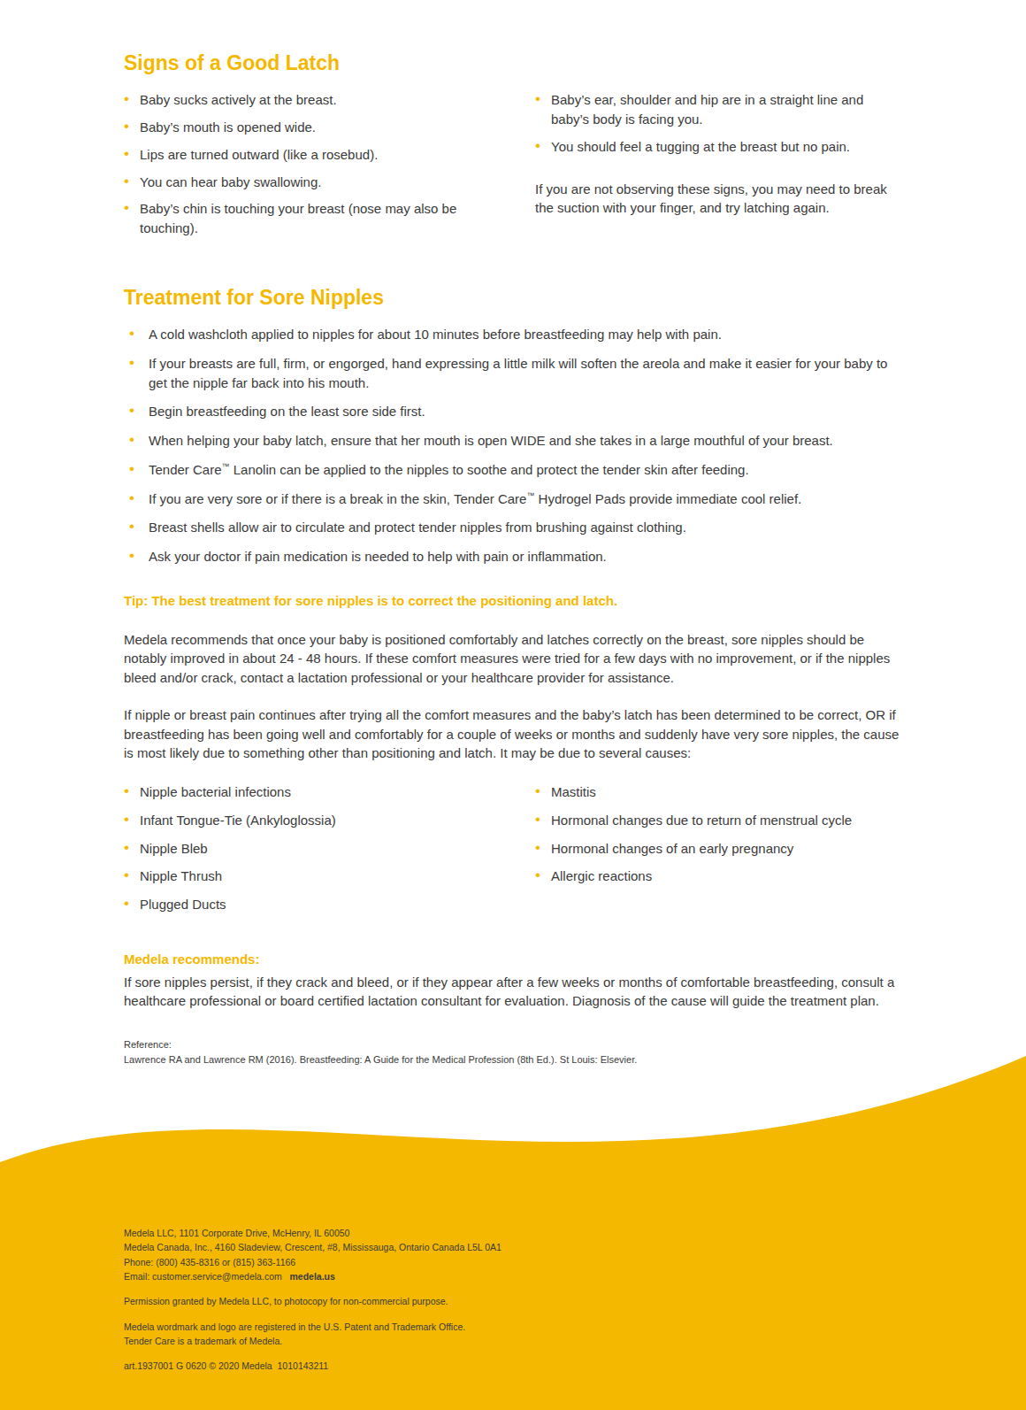Signs of a Good Latch
Baby sucks actively at the breast.
Baby’s mouth is opened wide.
Lips are turned outward (like a rosebud).
You can hear baby swallowing.
Baby’s chin is touching your breast (nose may also be touching).
Baby’s ear, shoulder and hip are in a straight line and baby’s body is facing you.
You should feel a tugging at the breast but no pain.
If you are not observing these signs, you may need to break the suction with your finger, and try latching again.
Treatment for Sore Nipples
A cold washcloth applied to nipples for about 10 minutes before breastfeeding may help with pain.
If your breasts are full, firm, or engorged, hand expressing a little milk will soften the areola and make it easier for your baby to get the nipple far back into his mouth.
Begin breastfeeding on the least sore side first.
When helping your baby latch, ensure that her mouth is open WIDE and she takes in a large mouthful of your breast.
Tender Care™ Lanolin can be applied to the nipples to soothe and protect the tender skin after feeding.
If you are very sore or if there is a break in the skin, Tender Care™ Hydrogel Pads provide immediate cool relief.
Breast shells allow air to circulate and protect tender nipples from brushing against clothing.
Ask your doctor if pain medication is needed to help with pain or inflammation.
Tip: The best treatment for sore nipples is to correct the positioning and latch.
Medela recommends that once your baby is positioned comfortably and latches correctly on the breast, sore nipples should be notably improved in about 24 - 48 hours. If these comfort measures were tried for a few days with no improvement, or if the nipples bleed and/or crack, contact a lactation professional or your healthcare provider for assistance.
If nipple or breast pain continues after trying all the comfort measures and the baby’s latch has been determined to be correct, OR if breastfeeding has been going well and comfortably for a couple of weeks or months and suddenly have very sore nipples, the cause is most likely due to something other than positioning and latch. It may be due to several causes:
Nipple bacterial infections
Infant Tongue-Tie (Ankyloglossia)
Nipple Bleb
Nipple Thrush
Plugged Ducts
Mastitis
Hormonal changes due to return of menstrual cycle
Hormonal changes of an early pregnancy
Allergic reactions
Medela recommends:
If sore nipples persist, if they crack and bleed, or if they appear after a few weeks or months of comfortable breastfeeding, consult a healthcare professional or board certified lactation consultant for evaluation. Diagnosis of the cause will guide the treatment plan.
Reference:
Lawrence RA and Lawrence RM (2016). Breastfeeding: A Guide for the Medical Profession (8th Ed.). St Louis: Elsevier.
Medela LLC, 1101 Corporate Drive, McHenry, IL 60050
Medela Canada, Inc., 4160 Sladeview, Crescent, #8, Mississauga, Ontario Canada L5L 0A1
Phone: (800) 435-8316 or (815) 363-1166
Email: customer.service@medela.com medela.us
Permission granted by Medela LLC, to photocopy for non-commercial purpose.
Medela wordmark and logo are registered in the U.S. Patent and Trademark Office.
Tender Care is a trademark of Medela.
art.1937001 G 0620 © 2020 Medela 1010143211